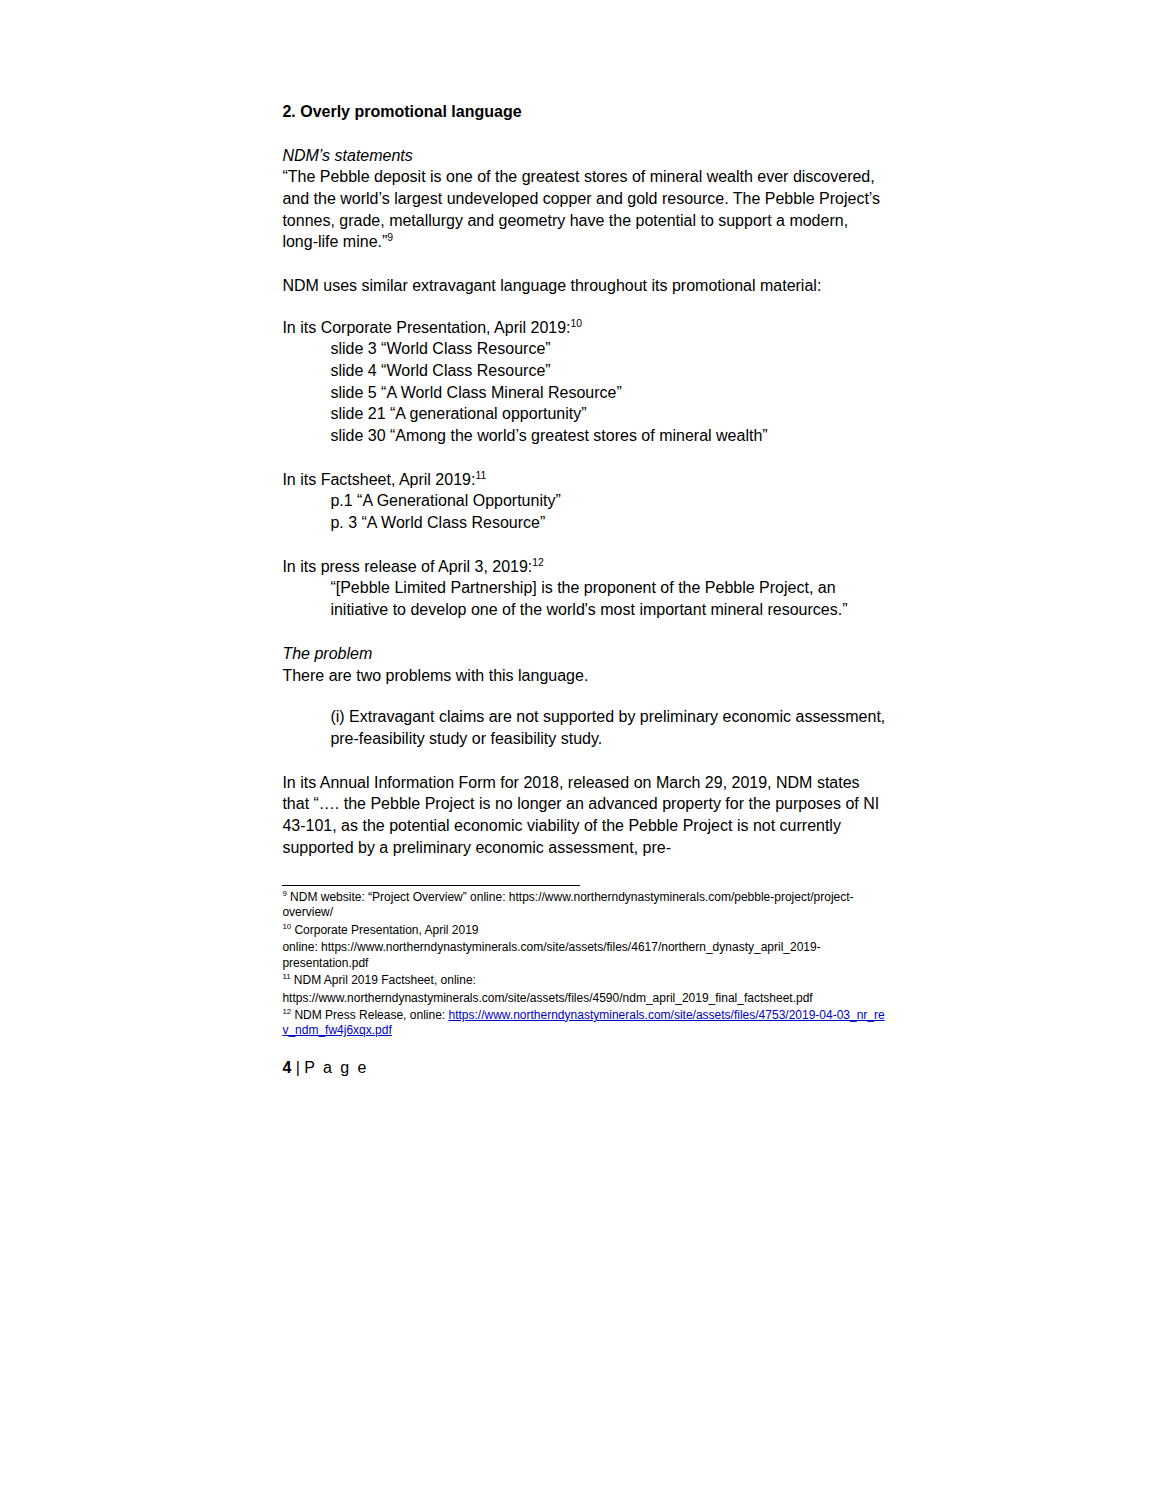2. Overly promotional language
NDM’s statements
“The Pebble deposit is one of the greatest stores of mineral wealth ever discovered, and the world’s largest undeveloped copper and gold resource. The Pebble Project’s tonnes, grade, metallurgy and geometry have the potential to support a modern, long-life mine.”9
NDM uses similar extravagant language throughout its promotional material:
In its Corporate Presentation, April 2019:10
slide 3 “World Class Resource”
slide 4 “World Class Resource”
slide 5 “A World Class Mineral Resource”
slide 21 “A generational opportunity”
slide 30 “Among the world’s greatest stores of mineral wealth”
In its Factsheet, April 2019:11
p.1 “A Generational Opportunity”
p. 3 “A World Class Resource”
In its press release of April 3, 2019:12
“[Pebble Limited Partnership] is the proponent of the Pebble Project, an initiative to develop one of the world's most important mineral resources.”
The problem
There are two problems with this language.
(i) Extravagant claims are not supported by preliminary economic assessment, pre-feasibility study or feasibility study.
In its Annual Information Form for 2018, released on March 29, 2019, NDM states that “…. the Pebble Project is no longer an advanced property for the purposes of NI 43-101, as the potential economic viability of the Pebble Project is not currently supported by a preliminary economic assessment, pre-
9 NDM website: “Project Overview” online: https://www.northerndynastyminerals.com/pebble-project/project-overview/
10 Corporate Presentation, April 2019
online: https://www.northerndynastyminerals.com/site/assets/files/4617/northern_dynasty_april_2019-presentation.pdf
11 NDM April 2019 Factsheet, online:
https://www.northerndynastyminerals.com/site/assets/files/4590/ndm_april_2019_final_factsheet.pdf
12 NDM Press Release, online: https://www.northerndynastyminerals.com/site/assets/files/4753/2019-04-03_nr_rev_ndm_fw4j6xqx.pdf
4 | P a g e